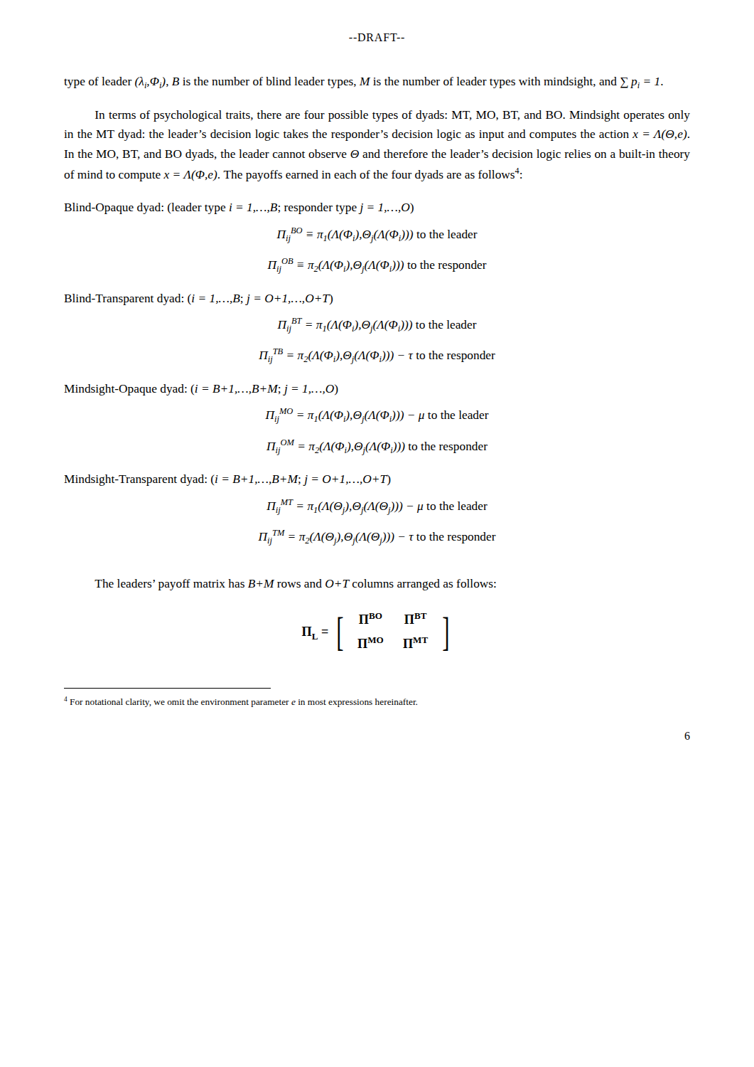--DRAFT--
type of leader (λi,Φi), B is the number of blind leader types, M is the number of leader types with mindsight, and ∑  pi = 1.
In terms of psychological traits, there are four possible types of dyads: MT, MO, BT, and BO. Mindsight operates only in the MT dyad: the leader’s decision logic takes the responder’s decision logic as input and computes the action x = Λ(Θ,e). In the MO, BT, and BO dyads, the leader cannot observe Θ and therefore the leader’s decision logic relies on a built-in theory of mind to compute x = Λ(Φ,e). The payoffs earned in each of the four dyads are as follows4:
Blind-Opaque dyad: (leader type i = 1,…,B; responder type j = 1,…,O)
ΠijBO ≡ π1(Λ(Φi),Θj(Λ(Φi))) to the leader
ΠijOB ≡ π2(Λ(Φi),Θj(Λ(Φi))) to the responder
Blind-Transparent dyad: (i = 1,…,B; j = O+1,…,O+T)
ΠijBT = π1(Λ(Φi),Θj(Λ(Φi))) to the leader
ΠijTB = π2(Λ(Φi),Θj(Λ(Φi))) − τ to the responder
Mindsight-Opaque dyad: (i = B+1,…,B+M; j = 1,…,O)
ΠijMO = π1(Λ(Φi),Θj(Λ(Φi))) − μ to the leader
ΠijOM = π2(Λ(Φi),Θj(Λ(Φi))) to the responder
Mindsight-Transparent dyad: (i = B+1,…,B+M; j = O+1,…,O+T)
ΠijMT = π1(Λ(Θj),Θj(Λ(Θj))) − μ to the leader
ΠijTM = π2(Λ(Θj),Θj(Λ(Θj))) − τ to the responder
The leaders’ payoff matrix has B+M rows and O+T columns arranged as follows:
ΠL = [
| Π BO | Π BT |
| Π MO | Π MT |
]
4 For notational clarity, we omit the environment parameter e in most expressions hereinafter.
6